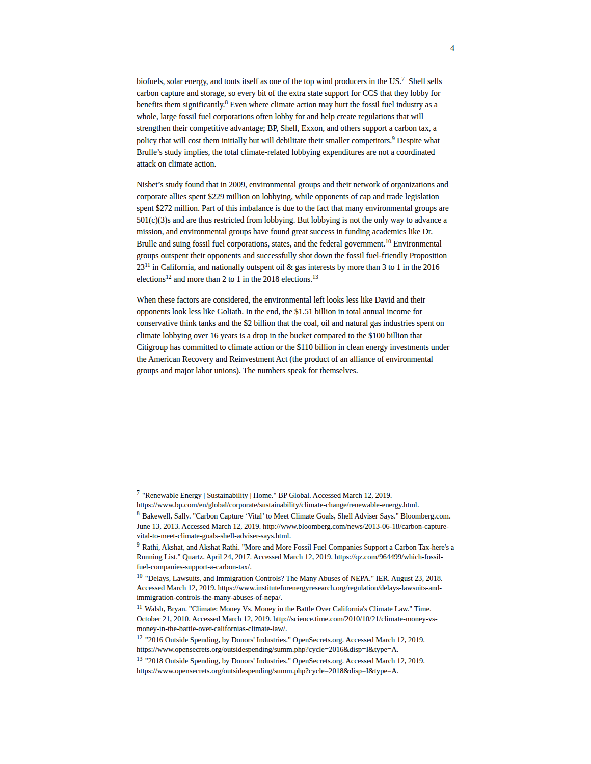4
biofuels, solar energy, and touts itself as one of the top wind producers in the US.7 Shell sells carbon capture and storage, so every bit of the extra state support for CCS that they lobby for benefits them significantly.8 Even where climate action may hurt the fossil fuel industry as a whole, large fossil fuel corporations often lobby for and help create regulations that will strengthen their competitive advantage; BP, Shell, Exxon, and others support a carbon tax, a policy that will cost them initially but will debilitate their smaller competitors.9 Despite what Brulle’s study implies, the total climate-related lobbying expenditures are not a coordinated attack on climate action.
Nisbet’s study found that in 2009, environmental groups and their network of organizations and corporate allies spent $229 million on lobbying, while opponents of cap and trade legislation spent $272 million. Part of this imbalance is due to the fact that many environmental groups are 501(c)(3)s and are thus restricted from lobbying. But lobbying is not the only way to advance a mission, and environmental groups have found great success in funding academics like Dr. Brulle and suing fossil fuel corporations, states, and the federal government.10 Environmental groups outspent their opponents and successfully shot down the fossil fuel-friendly Proposition 2311 in California, and nationally outspent oil & gas interests by more than 3 to 1 in the 2016 elections12 and more than 2 to 1 in the 2018 elections.13
When these factors are considered, the environmental left looks less like David and their opponents look less like Goliath. In the end, the $1.51 billion in total annual income for conservative think tanks and the $2 billion that the coal, oil and natural gas industries spent on climate lobbying over 16 years is a drop in the bucket compared to the $100 billion that Citigroup has committed to climate action or the $110 billion in clean energy investments under the American Recovery and Reinvestment Act (the product of an alliance of environmental groups and major labor unions). The numbers speak for themselves.
7 "Renewable Energy | Sustainability | Home." BP Global. Accessed March 12, 2019. https://www.bp.com/en/global/corporate/sustainability/climate-change/renewable-energy.html.
8 Bakewell, Sally. "Carbon Capture ‘Vital’ to Meet Climate Goals, Shell Adviser Says." Bloomberg.com. June 13, 2013. Accessed March 12, 2019. http://www.bloomberg.com/news/2013-06-18/carbon-capture-vital-to-meet-climate-goals-shell-adviser-says.html.
9 Rathi, Akshat, and Akshat Rathi. "More and More Fossil Fuel Companies Support a Carbon Tax-here's a Running List." Quartz. April 24, 2017. Accessed March 12, 2019. https://qz.com/964499/which-fossil-fuel-companies-support-a-carbon-tax/.
10 "Delays, Lawsuits, and Immigration Controls? The Many Abuses of NEPA." IER. August 23, 2018. Accessed March 12, 2019. https://www.instituteforenergyresearch.org/regulation/delays-lawsuits-and-immigration-controls-the-many-abuses-of-nepa/.
11 Walsh, Bryan. "Climate: Money Vs. Money in the Battle Over California's Climate Law." Time. October 21, 2010. Accessed March 12, 2019. http://science.time.com/2010/10/21/climate-money-vs-money-in-the-battle-over-californias-climate-law/.
12 "2016 Outside Spending, by Donors' Industries." OpenSecrets.org. Accessed March 12, 2019. https://www.opensecrets.org/outsidespending/summ.php?cycle=2016&disp=I&type=A.
13 "2018 Outside Spending, by Donors' Industries." OpenSecrets.org. Accessed March 12, 2019. https://www.opensecrets.org/outsidespending/summ.php?cycle=2018&disp=I&type=A.